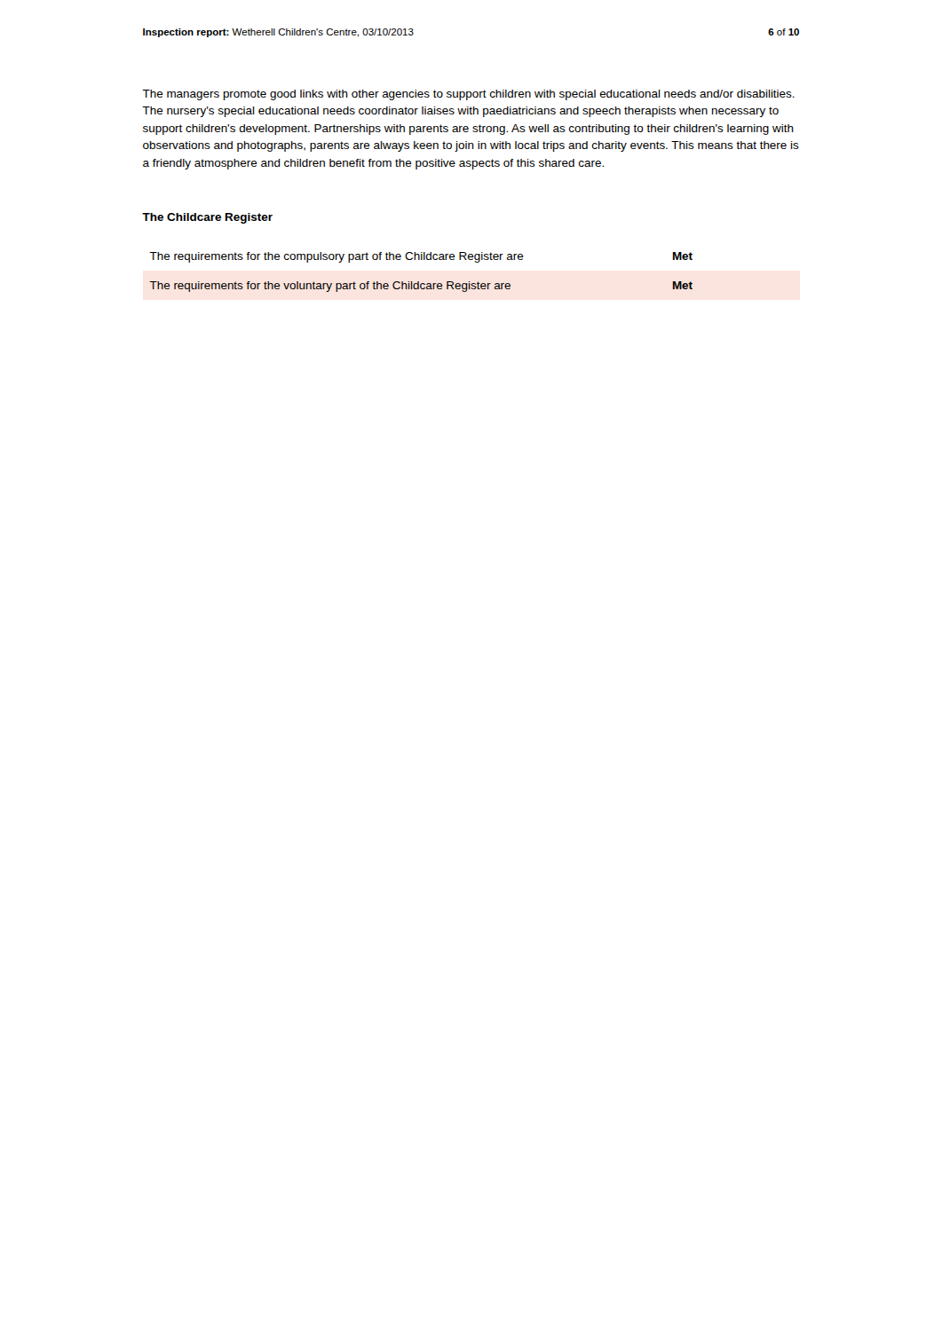Inspection report: Wetherell Children's Centre, 03/10/2013
6 of 10
The managers promote good links with other agencies to support children with special educational needs and/or disabilities. The nursery's special educational needs coordinator liaises with paediatricians and speech therapists when necessary to support children's development. Partnerships with parents are strong. As well as contributing to their children's learning with observations and photographs, parents are always keen to join in with local trips and charity events. This means that there is a friendly atmosphere and children benefit from the positive aspects of this shared care.
The Childcare Register
| The requirements for the compulsory part of the Childcare Register are | Met |
| The requirements for the voluntary part of the Childcare Register are | Met |